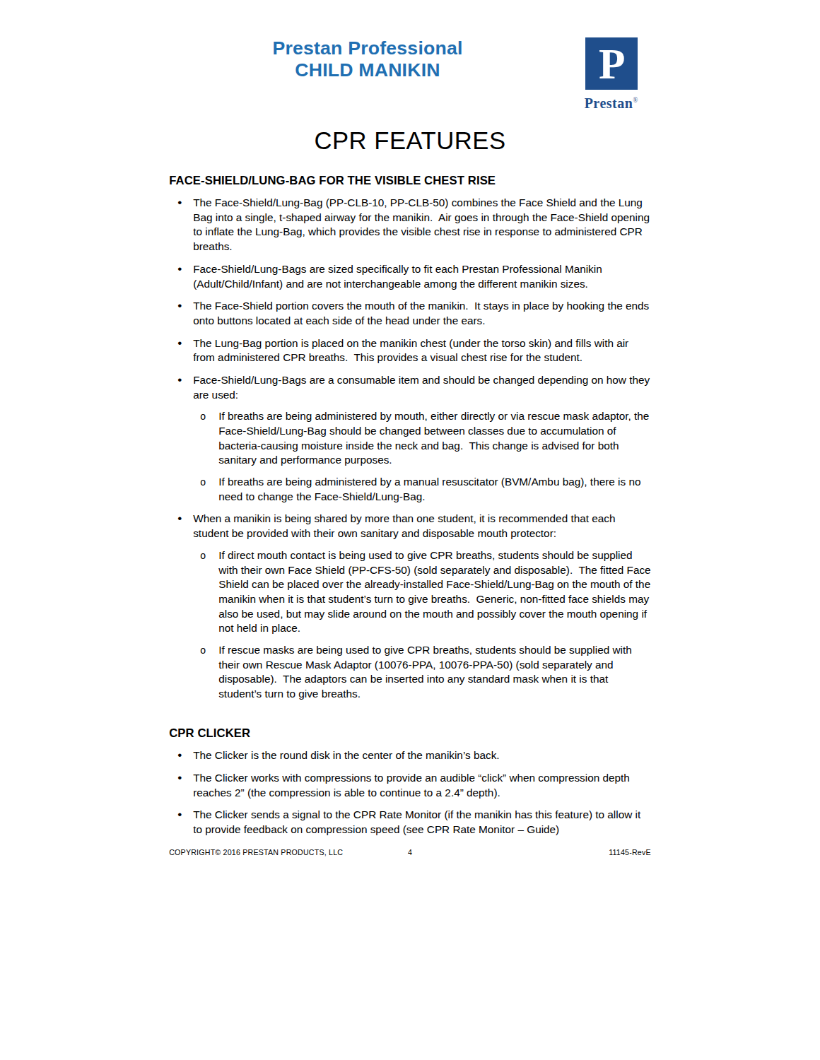Prestan Professional
Child Manikin
P
Prestan®
CPR FEATURES
FACE-SHIELD/LUNG-BAG FOR THE VISIBLE CHEST RISE
The Face-Shield/Lung-Bag (PP-CLB-10, PP-CLB-50) combines the Face Shield and the Lung Bag into a single, t-shaped airway for the manikin. Air goes in through the Face-Shield opening to inflate the Lung-Bag, which provides the visible chest rise in response to administered CPR breaths.
Face-Shield/Lung-Bags are sized specifically to fit each Prestan Professional Manikin (Adult/Child/Infant) and are not interchangeable among the different manikin sizes.
The Face-Shield portion covers the mouth of the manikin. It stays in place by hooking the ends onto buttons located at each side of the head under the ears.
The Lung-Bag portion is placed on the manikin chest (under the torso skin) and fills with air from administered CPR breaths. This provides a visual chest rise for the student.
Face-Shield/Lung-Bags are a consumable item and should be changed depending on how they are used:
If breaths are being administered by mouth, either directly or via rescue mask adaptor, the Face-Shield/Lung-Bag should be changed between classes due to accumulation of bacteria-causing moisture inside the neck and bag. This change is advised for both sanitary and performance purposes.
If breaths are being administered by a manual resuscitator (BVM/Ambu bag), there is no need to change the Face-Shield/Lung-Bag.
When a manikin is being shared by more than one student, it is recommended that each student be provided with their own sanitary and disposable mouth protector:
If direct mouth contact is being used to give CPR breaths, students should be supplied with their own Face Shield (PP-CFS-50) (sold separately and disposable). The fitted Face Shield can be placed over the already-installed Face-Shield/Lung-Bag on the mouth of the manikin when it is that student’s turn to give breaths. Generic, non-fitted face shields may also be used, but may slide around on the mouth and possibly cover the mouth opening if not held in place.
If rescue masks are being used to give CPR breaths, students should be supplied with their own Rescue Mask Adaptor (10076-PPA, 10076-PPA-50) (sold separately and disposable). The adaptors can be inserted into any standard mask when it is that student’s turn to give breaths.
CPR CLICKER
The Clicker is the round disk in the center of the manikin’s back.
The Clicker works with compressions to provide an audible “click” when compression depth reaches 2” (the compression is able to continue to a 2.4” depth).
The Clicker sends a signal to the CPR Rate Monitor (if the manikin has this feature) to allow it to provide feedback on compression speed (see CPR Rate Monitor – Guide)
| COPYRIGHT© 2016 PRESTAN PRODUCTS, LLC | 4 | 11145-RevE |